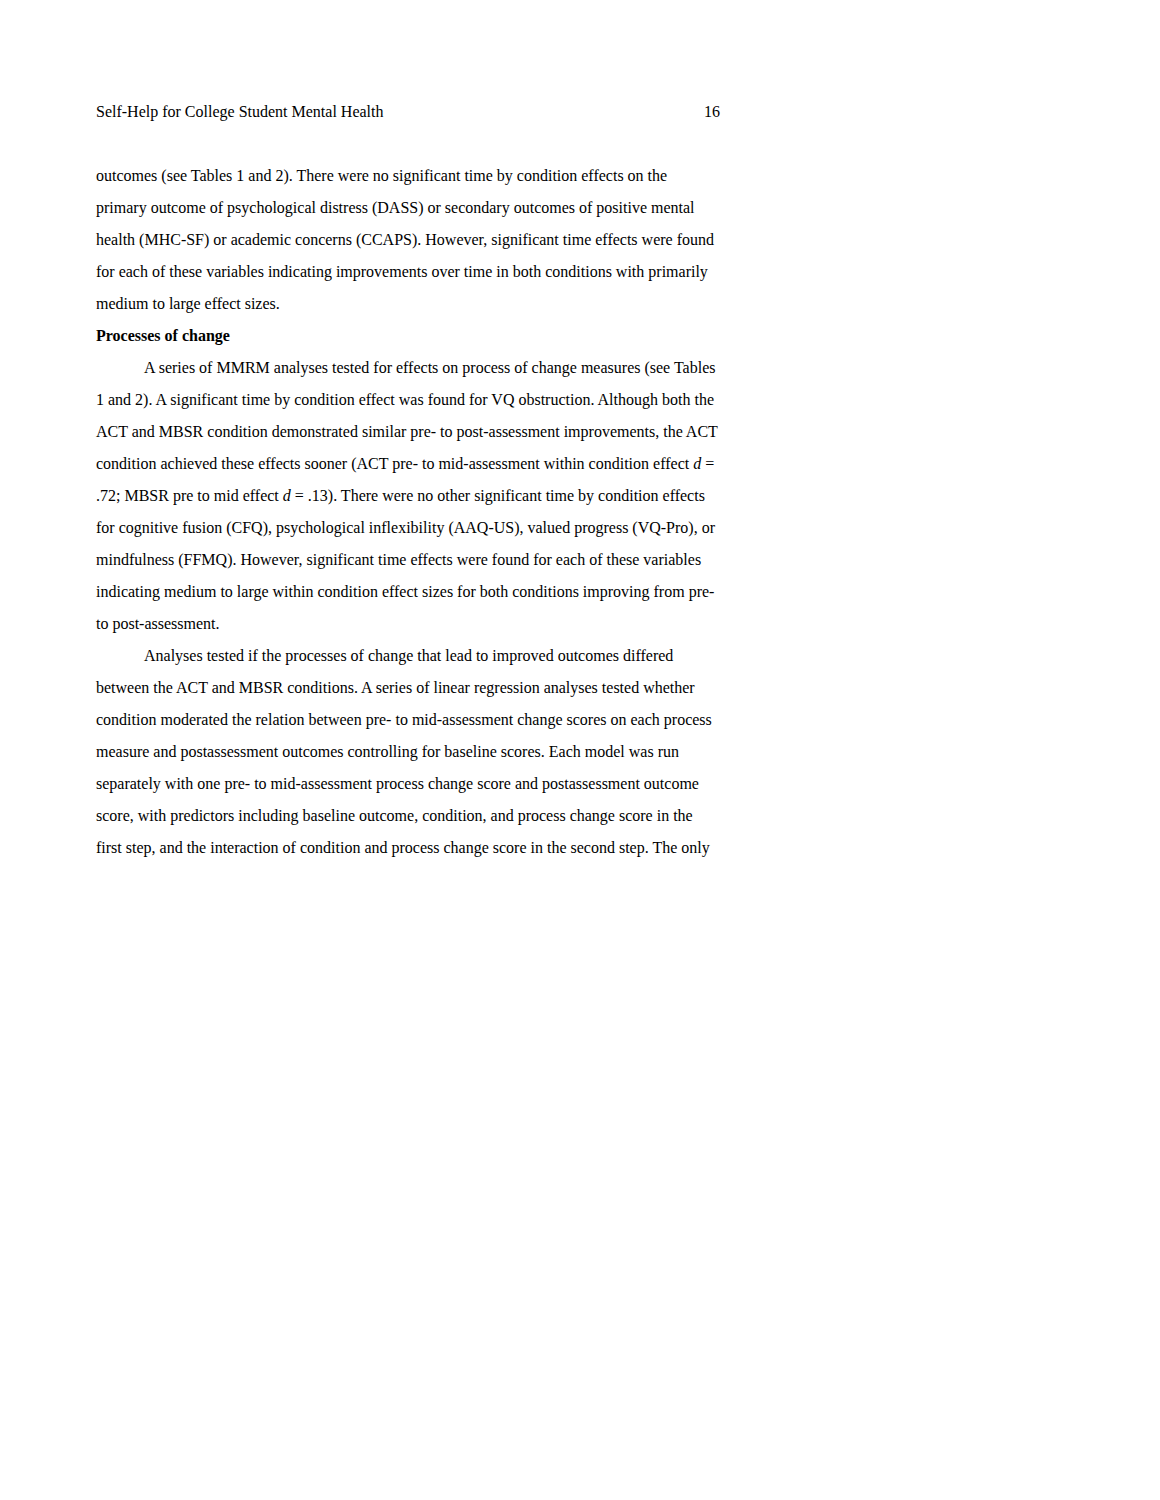Self-Help for College Student Mental Health 16
outcomes (see Tables 1 and 2). There were no significant time by condition effects on the primary outcome of psychological distress (DASS) or secondary outcomes of positive mental health (MHC-SF) or academic concerns (CCAPS). However, significant time effects were found for each of these variables indicating improvements over time in both conditions with primarily medium to large effect sizes.
Processes of change
A series of MMRM analyses tested for effects on process of change measures (see Tables 1 and 2). A significant time by condition effect was found for VQ obstruction. Although both the ACT and MBSR condition demonstrated similar pre- to post-assessment improvements, the ACT condition achieved these effects sooner (ACT pre- to mid-assessment within condition effect d = .72; MBSR pre to mid effect d = .13). There were no other significant time by condition effects for cognitive fusion (CFQ), psychological inflexibility (AAQ-US), valued progress (VQ-Pro), or mindfulness (FFMQ). However, significant time effects were found for each of these variables indicating medium to large within condition effect sizes for both conditions improving from pre- to post-assessment.
Analyses tested if the processes of change that lead to improved outcomes differed between the ACT and MBSR conditions. A series of linear regression analyses tested whether condition moderated the relation between pre- to mid-assessment change scores on each process measure and postassessment outcomes controlling for baseline scores. Each model was run separately with one pre- to mid-assessment process change score and postassessment outcome score, with predictors including baseline outcome, condition, and process change score in the first step, and the interaction of condition and process change score in the second step. The only